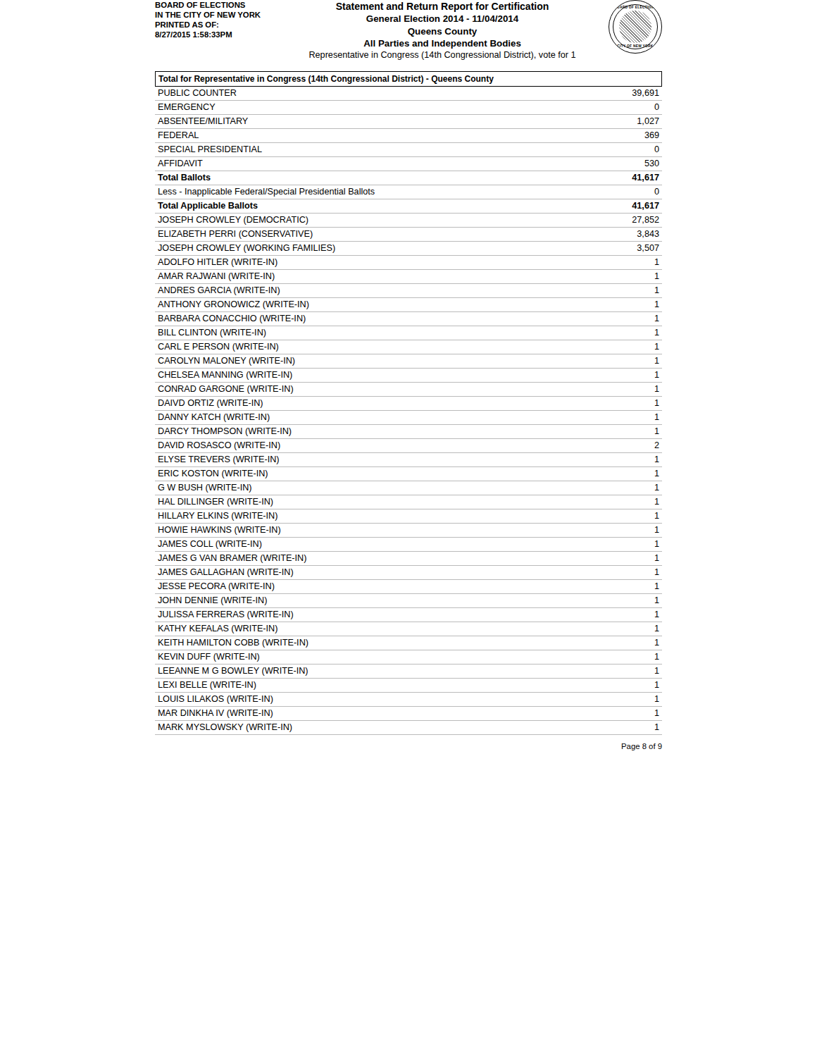BOARD OF ELECTIONS
IN THE CITY OF NEW YORK
PRINTED AS OF:
8/27/2015 1:58:33PM
Statement and Return Report for Certification
General Election 2014 - 11/04/2014
Queens County
All Parties and Independent Bodies
Representative in Congress (14th Congressional District), vote for 1
BOARD OF ELECTIONS
CITY OF NEW YORK
Total for Representative in Congress (14th Congressional District) - Queens County
| PUBLIC COUNTER | 39,691 |
| EMERGENCY | 0 |
| ABSENTEE/MILITARY | 1,027 |
| FEDERAL | 369 |
| SPECIAL PRESIDENTIAL | 0 |
| AFFIDAVIT | 530 |
| Total Ballots | 41,617 |
| Less - Inapplicable Federal/Special Presidential Ballots | 0 |
| Total Applicable Ballots | 41,617 |
| JOSEPH CROWLEY (DEMOCRATIC) | 27,852 |
| ELIZABETH PERRI (CONSERVATIVE) | 3,843 |
| JOSEPH CROWLEY (WORKING FAMILIES) | 3,507 |
| ADOLFO HITLER (WRITE-IN) | 1 |
| AMAR RAJWANI (WRITE-IN) | 1 |
| ANDRES GARCIA (WRITE-IN) | 1 |
| ANTHONY GRONOWICZ (WRITE-IN) | 1 |
| BARBARA CONACCHIO (WRITE-IN) | 1 |
| BILL CLINTON (WRITE-IN) | 1 |
| CARL E PERSON (WRITE-IN) | 1 |
| CAROLYN MALONEY (WRITE-IN) | 1 |
| CHELSEA MANNING (WRITE-IN) | 1 |
| CONRAD GARGONE (WRITE-IN) | 1 |
| DAIVD ORTIZ (WRITE-IN) | 1 |
| DANNY KATCH (WRITE-IN) | 1 |
| DARCY THOMPSON (WRITE-IN) | 1 |
| DAVID ROSASCO (WRITE-IN) | 2 |
| ELYSE TREVERS (WRITE-IN) | 1 |
| ERIC KOSTON (WRITE-IN) | 1 |
| G W BUSH (WRITE-IN) | 1 |
| HAL DILLINGER (WRITE-IN) | 1 |
| HILLARY ELKINS (WRITE-IN) | 1 |
| HOWIE HAWKINS (WRITE-IN) | 1 |
| JAMES COLL (WRITE-IN) | 1 |
| JAMES G VAN BRAMER (WRITE-IN) | 1 |
| JAMES GALLAGHAN (WRITE-IN) | 1 |
| JESSE PECORA (WRITE-IN) | 1 |
| JOHN DENNIE (WRITE-IN) | 1 |
| JULISSA FERRERAS (WRITE-IN) | 1 |
| KATHY KEFALAS (WRITE-IN) | 1 |
| KEITH HAMILTON COBB (WRITE-IN) | 1 |
| KEVIN DUFF (WRITE-IN) | 1 |
| LEEANNE M G BOWLEY (WRITE-IN) | 1 |
| LEXI BELLE (WRITE-IN) | 1 |
| LOUIS LILAKOS (WRITE-IN) | 1 |
| MAR DINKHA IV (WRITE-IN) | 1 |
| MARK MYSLOWSKY (WRITE-IN) | 1 |
Page 8 of 9